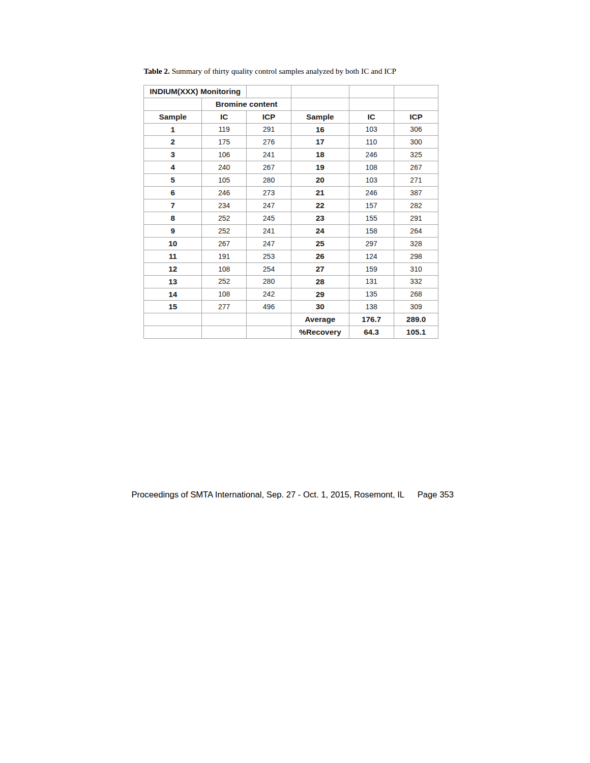Table 2. Summary of thirty quality control samples analyzed by both IC and ICP
| INDIUM(XXX) Monitoring | | | | |
| | Bromine content | | | |
| Sample | IC | ICP | Sample | IC | ICP |
| 1 | 119 | 291 | 16 | 103 | 306 |
| 2 | 175 | 276 | 17 | 110 | 300 |
| 3 | 106 | 241 | 18 | 246 | 325 |
| 4 | 240 | 267 | 19 | 108 | 267 |
| 5 | 105 | 280 | 20 | 103 | 271 |
| 6 | 246 | 273 | 21 | 246 | 387 |
| 7 | 234 | 247 | 22 | 157 | 282 |
| 8 | 252 | 245 | 23 | 155 | 291 |
| 9 | 252 | 241 | 24 | 158 | 264 |
| 10 | 267 | 247 | 25 | 297 | 328 |
| 11 | 191 | 253 | 26 | 124 | 298 |
| 12 | 108 | 254 | 27 | 159 | 310 |
| 13 | 252 | 280 | 28 | 131 | 332 |
| 14 | 108 | 242 | 29 | 135 | 268 |
| 15 | 277 | 496 | 30 | 138 | 309 |
| | | | Average | 176.7 | 289.0 |
| | | | %Recovery | 64.3 | 105.1 |
Proceedings of SMTA International, Sep. 27 - Oct. 1, 2015, Rosemont, IL
Page 353